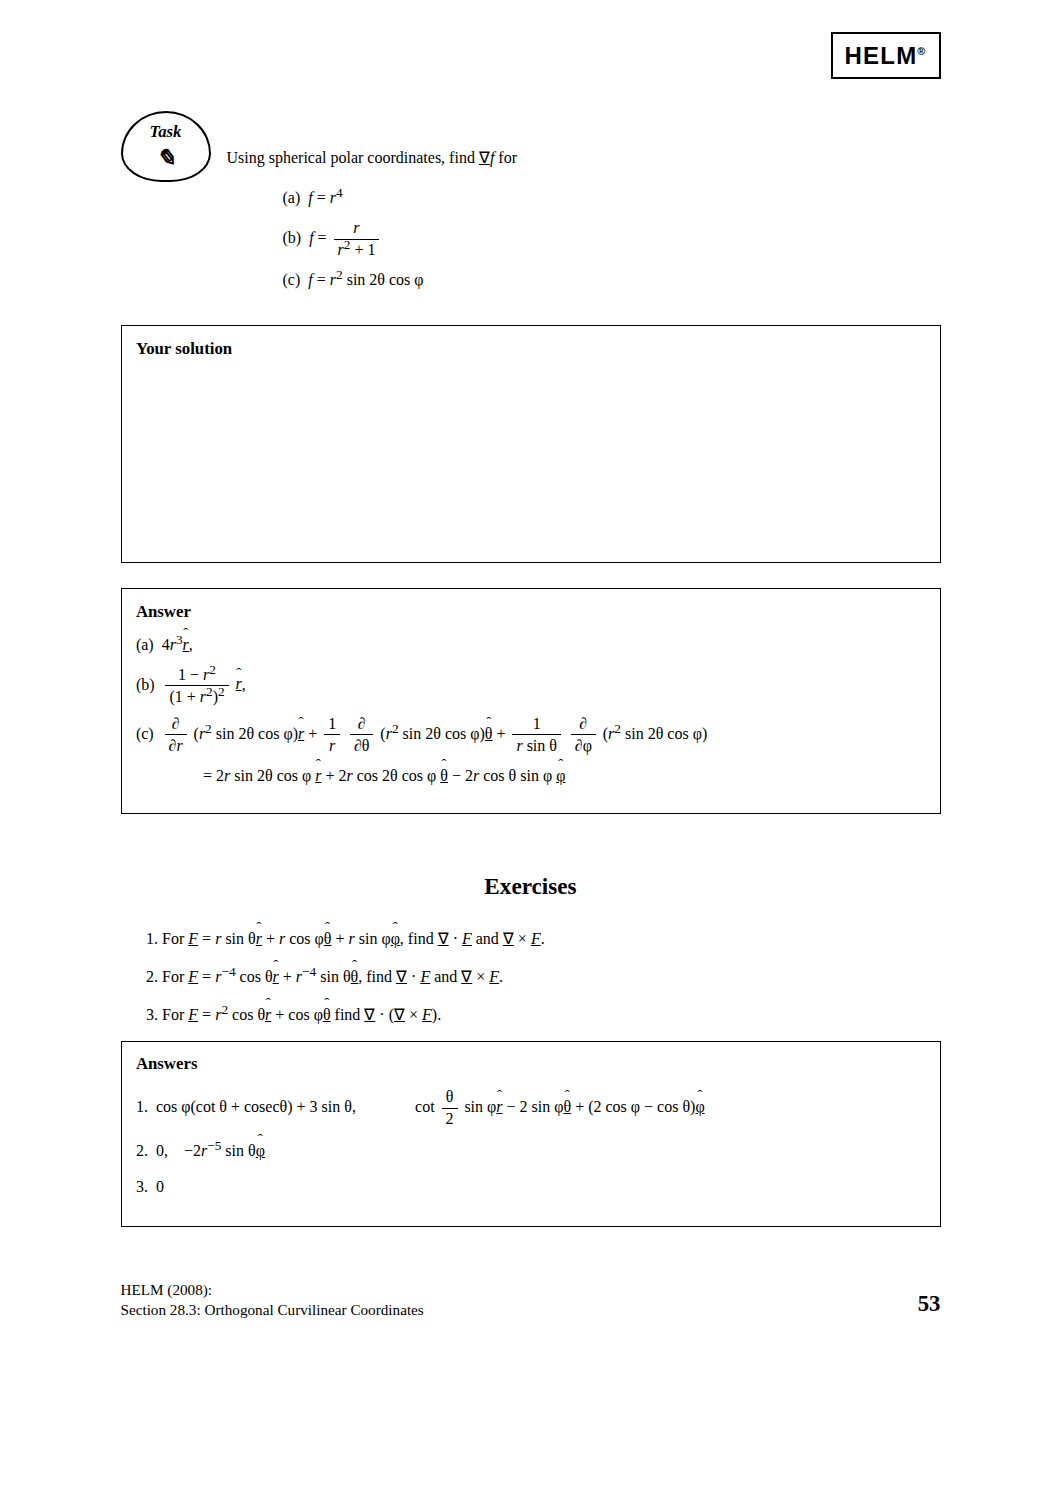HELM®
Task ✎
Using spherical polar coordinates, find ∇f for
f = r4
f = r r2 + 1
f = r2 sin 2θ cos φ
Your solution
Answer
(a) 4r3r,
(b) 1 − r2 (1 + r2)2 r,
(c) ∂ ∂r (r2 sin 2θ cos φ)r + 1 r ∂ ∂θ (r2 sin 2θ cos φ)θ + 1 r sin θ ∂ ∂φ (r2 sin 2θ cos φ)
= 2r sin 2θ cos φ r + 2r cos 2θ cos φ θ − 2r cos θ sin φ φ
Exercises
For F = r sin θr + r cos φθ + r sin φφ, find ∇ · F and ∇ × F.
For F = r−4 cos θr + r−4 sin θθ, find ∇ · F and ∇ × F.
For F = r2 cos θr + cos φθ find ∇ · (∇ × F).
Answers
1. cos φ(cot θ + cosecθ) + 3 sin θ, cot θ 2 sin φr − 2 sin φθ + (2 cos φ − cos θ)φ
2. 0, −2r−5 sin θφ
3. 0
HELM (2008):
Section 28.3: Orthogonal Curvilinear Coordinates
53